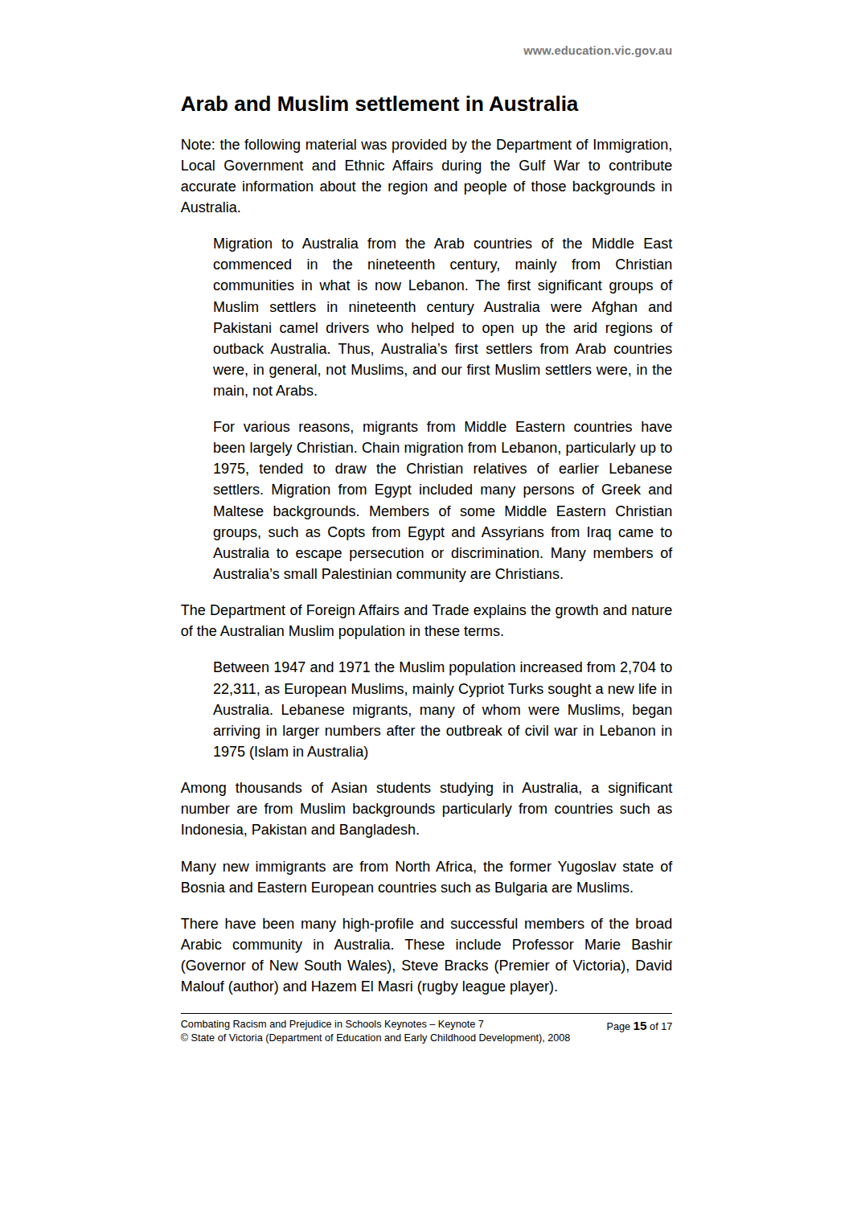www.education.vic.gov.au
Arab and Muslim settlement in Australia
Note: the following material was provided by the Department of Immigration, Local Government and Ethnic Affairs during the Gulf War to contribute accurate information about the region and people of those backgrounds in Australia.
Migration to Australia from the Arab countries of the Middle East commenced in the nineteenth century, mainly from Christian communities in what is now Lebanon. The first significant groups of Muslim settlers in nineteenth century Australia were Afghan and Pakistani camel drivers who helped to open up the arid regions of outback Australia. Thus, Australia’s first settlers from Arab countries were, in general, not Muslims, and our first Muslim settlers were, in the main, not Arabs.
For various reasons, migrants from Middle Eastern countries have been largely Christian. Chain migration from Lebanon, particularly up to 1975, tended to draw the Christian relatives of earlier Lebanese settlers. Migration from Egypt included many persons of Greek and Maltese backgrounds. Members of some Middle Eastern Christian groups, such as Copts from Egypt and Assyrians from Iraq came to Australia to escape persecution or discrimination. Many members of Australia’s small Palestinian community are Christians.
The Department of Foreign Affairs and Trade explains the growth and nature of the Australian Muslim population in these terms.
Between 1947 and 1971 the Muslim population increased from 2,704 to 22,311, as European Muslims, mainly Cypriot Turks sought a new life in Australia. Lebanese migrants, many of whom were Muslims, began arriving in larger numbers after the outbreak of civil war in Lebanon in 1975 (Islam in Australia)
Among thousands of Asian students studying in Australia, a significant number are from Muslim backgrounds particularly from countries such as Indonesia, Pakistan and Bangladesh.
Many new immigrants are from North Africa, the former Yugoslav state of Bosnia and Eastern European countries such as Bulgaria are Muslims.
There have been many high-profile and successful members of the broad Arabic community in Australia. These include Professor Marie Bashir (Governor of New South Wales), Steve Bracks (Premier of Victoria), David Malouf (author) and Hazem El Masri (rugby league player).
Combating Racism and Prejudice in Schools Keynotes – Keynote 7
© State of Victoria (Department of Education and Early Childhood Development), 2008
Page 15 of 17